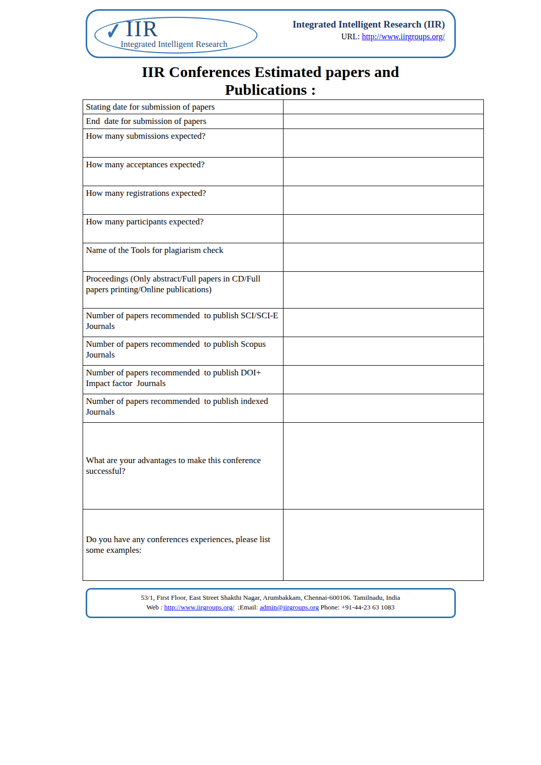✓
IIR
Integrated Intelligent Research
Integrated Intelligent Research (IIR)
URL: http://www.iirgroups.org/
IIR Conferences Estimated papers and
Publications :
| Stating date for submission of papers | |
| End date for submission of papers | |
| How many submissions expected? | |
| How many acceptances expected? | |
| How many registrations expected? | |
| How many participants expected? | |
| Name of the Tools for plagiarism check | |
| Proceedings (Only abstract/Full papers in CD/Full papers printing/Online publications) | |
| Number of papers recommended to publish SCI/SCI-E Journals | |
| Number of papers recommended to publish Scopus Journals | |
| Number of papers recommended to publish DOI+ Impact factor Journals | |
| Number of papers recommended to publish indexed Journals | |
| What are your advantages to make this conference successful? | |
| Do you have any conferences experiences, please list some examples: | |
53/1, First Floor, East Street Shakthi Nagar, Arumbakkam, Chennai-600106. Tamilnadu, India
Web : http://www.iirgroups.org/ ;Email: admin@iirgroups.org Phone: +91-44-23 63 1083